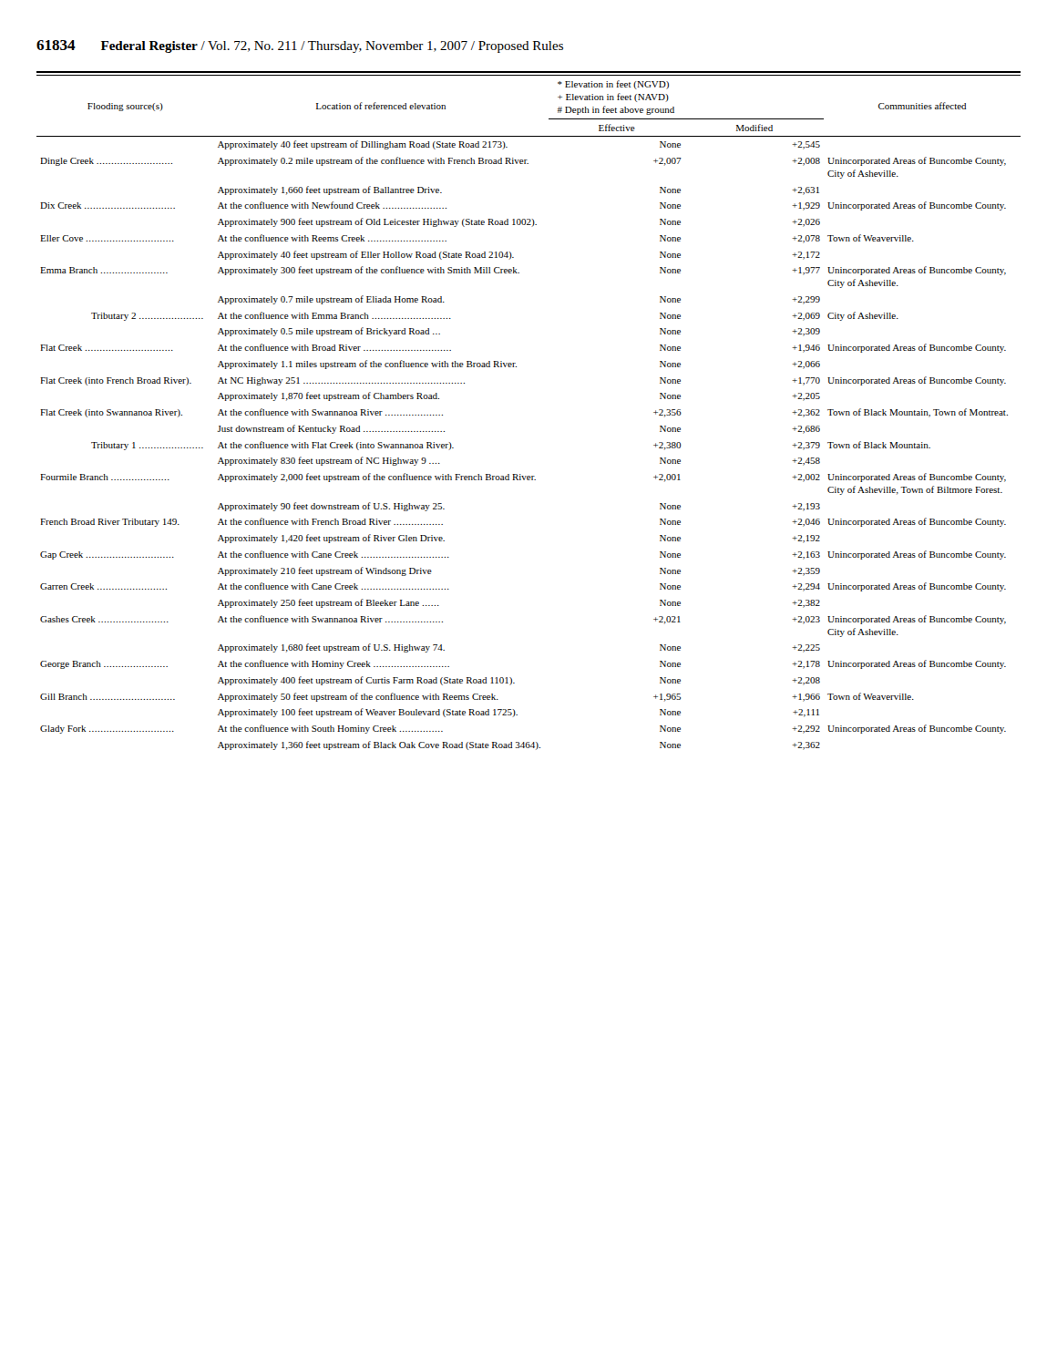61834
Federal Register / Vol. 72, No. 211 / Thursday, November 1, 2007 / Proposed Rules
| Flooding source(s) | Location of referenced elevation | * Elevation in feet (NGVD) + Elevation in feet (NAVD) # Depth in feet above ground | Communities affected |
| --- | --- | --- | --- |
| Effective | Modified |
| | Approximately 40 feet upstream of Dillingham Road (State Road 2173). | None | +2,545 | |
| Dingle Creek .......................... | Approximately 0.2 mile upstream of the confluence with French Broad River. | +2,007 | +2,008 | Unincorporated Areas of Buncombe County, City of Asheville. |
| | Approximately 1,660 feet upstream of Ballantree Drive. | None | +2,631 | |
| Dix Creek ............................... | At the confluence with Newfound Creek ...................... | None | +1,929 | Unincorporated Areas of Buncombe County. |
| | Approximately 900 feet upstream of Old Leicester Highway (State Road 1002). | None | +2,026 | |
| Eller Cove .............................. | At the confluence with Reems Creek ........................... | None | +2,078 | Town of Weaverville. |
| | Approximately 40 feet upstream of Eller Hollow Road (State Road 2104). | None | +2,172 | |
| Emma Branch ....................... | Approximately 300 feet upstream of the confluence with Smith Mill Creek. | None | +1,977 | Unincorporated Areas of Buncombe County, City of Asheville. |
| | Approximately 0.7 mile upstream of Eliada Home Road. | None | +2,299 | |
| Tributary 2 ...................... | At the confluence with Emma Branch ........................... | None | +2,069 | City of Asheville. |
| | Approximately 0.5 mile upstream of Brickyard Road ... | None | +2,309 | |
| Flat Creek .............................. | At the confluence with Broad River .............................. | None | +1,946 | Unincorporated Areas of Buncombe County. |
| | Approximately 1.1 miles upstream of the confluence with the Broad River. | None | +2,066 | |
| Flat Creek (into French Broad River). | At NC Highway 251 ....................................................... | None | +1,770 | Unincorporated Areas of Buncombe County. |
| | Approximately 1,870 feet upstream of Chambers Road. | None | +2,205 | |
| Flat Creek (into Swannanoa River). | At the confluence with Swannanoa River .................... | +2,356 | +2,362 | Town of Black Mountain, Town of Montreat. |
| | Just downstream of Kentucky Road ............................ | None | +2,686 | |
| Tributary 1 ...................... | At the confluence with Flat Creek (into Swannanoa River). | +2,380 | +2,379 | Town of Black Mountain. |
| | Approximately 830 feet upstream of NC Highway 9 .... | None | +2,458 | |
| Fourmile Branch .................... | Approximately 2,000 feet upstream of the confluence with French Broad River. | +2,001 | +2,002 | Unincorporated Areas of Buncombe County, City of Asheville, Town of Biltmore Forest. |
| | Approximately 90 feet downstream of U.S. Highway 25. | None | +2,193 | |
| French Broad River Tributary 149. | At the confluence with French Broad River ................. | None | +2,046 | Unincorporated Areas of Buncombe County. |
| | Approximately 1,420 feet upstream of River Glen Drive. | None | +2,192 | |
| Gap Creek .............................. | At the confluence with Cane Creek .............................. | None | +2,163 | Unincorporated Areas of Buncombe County. |
| | Approximately 210 feet upstream of Windsong Drive | None | +2,359 | |
| Garren Creek ........................ | At the confluence with Cane Creek .............................. | None | +2,294 | Unincorporated Areas of Buncombe County. |
| | Approximately 250 feet upstream of Bleeker Lane ...... | None | +2,382 | |
| Gashes Creek ........................ | At the confluence with Swannanoa River .................... | +2,021 | +2,023 | Unincorporated Areas of Buncombe County, City of Asheville. |
| | Approximately 1,680 feet upstream of U.S. Highway 74. | None | +2,225 | |
| George Branch ...................... | At the confluence with Hominy Creek .......................... | None | +2,178 | Unincorporated Areas of Buncombe County. |
| | Approximately 400 feet upstream of Curtis Farm Road (State Road 1101). | None | +2,208 | |
| Gill Branch ............................. | Approximately 50 feet upstream of the confluence with Reems Creek. | +1,965 | +1,966 | Town of Weaverville. |
| | Approximately 100 feet upstream of Weaver Boulevard (State Road 1725). | None | +2,111 | |
| Glady Fork ............................. | At the confluence with South Hominy Creek ............... | None | +2,292 | Unincorporated Areas of Buncombe County. |
| | Approximately 1,360 feet upstream of Black Oak Cove Road (State Road 3464). | None | +2,362 | |